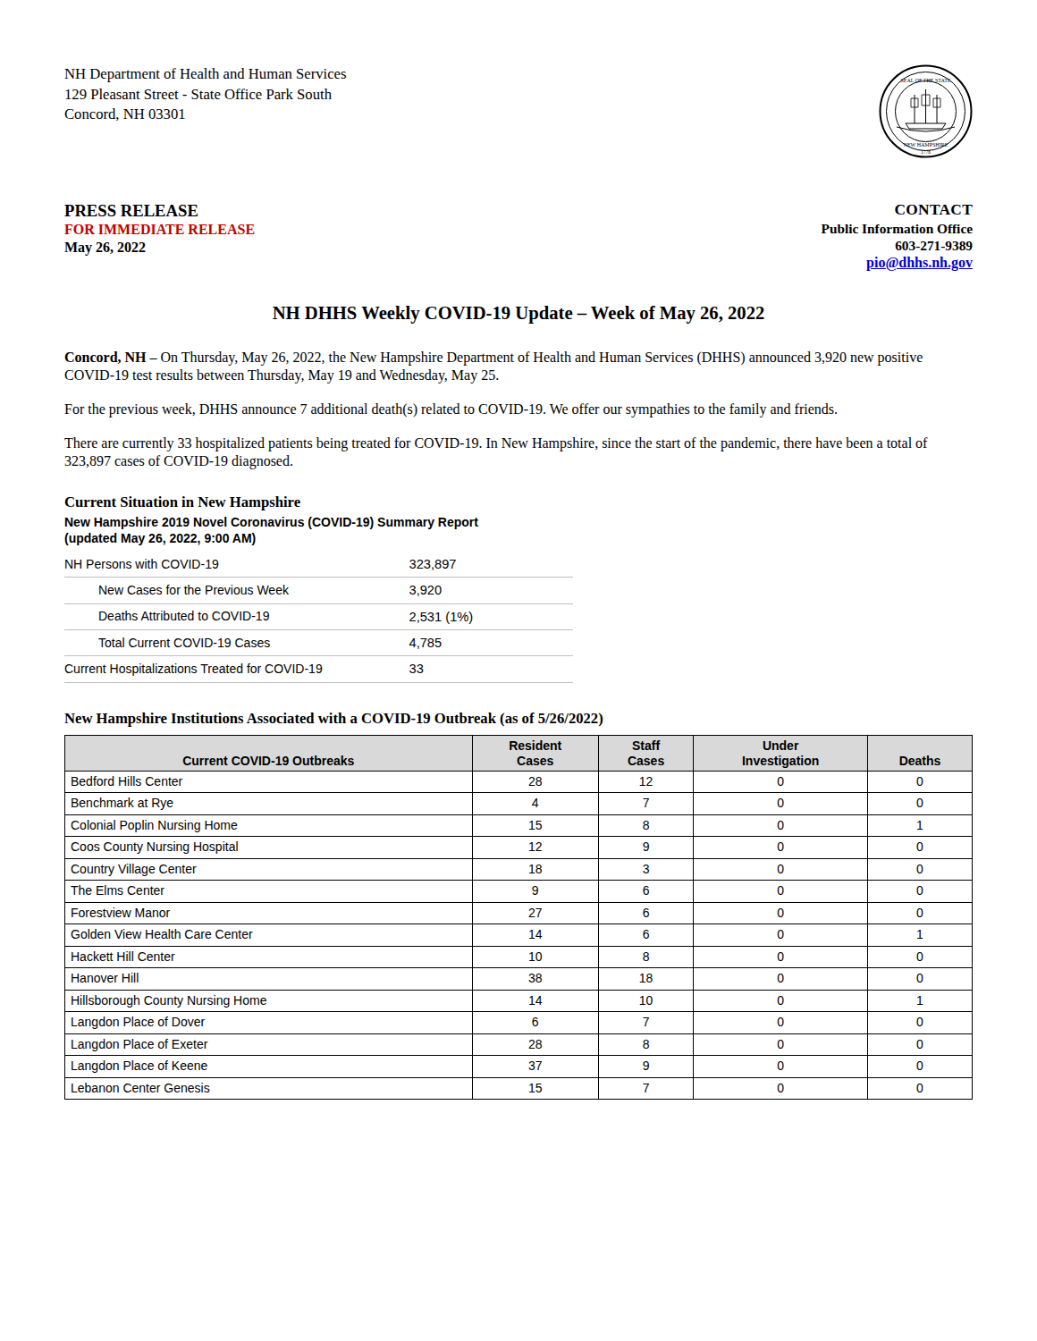NH Department of Health and Human Services
129 Pleasant Street - State Office Park South
Concord, NH 03301
SEAL OF THE STATE NEW HAMPSHIRE 1776
PRESS RELEASE
FOR IMMEDIATE RELEASE
May 26, 2022
CONTACT
Public Information Office
603-271-9389
pio@dhhs.nh.gov
NH DHHS Weekly COVID-19 Update – Week of May 26, 2022
Concord, NH – On Thursday, May 26, 2022, the New Hampshire Department of Health and Human Services (DHHS) announced 3,920 new positive COVID-19 test results between Thursday, May 19 and Wednesday, May 25.
For the previous week, DHHS announce 7 additional death(s) related to COVID-19. We offer our sympathies to the family and friends.
There are currently 33 hospitalized patients being treated for COVID-19. In New Hampshire, since the start of the pandemic, there have been a total of 323,897 cases of COVID-19 diagnosed.
Current Situation in New Hampshire
New Hampshire 2019 Novel Coronavirus (COVID-19) Summary Report
(updated May 26, 2022, 9:00 AM)
| NH Persons with COVID-19 | 323,897 |
| New Cases for the Previous Week | 3,920 |
| Deaths Attributed to COVID-19 | 2,531 (1%) |
| Total Current COVID-19 Cases | 4,785 |
| Current Hospitalizations Treated for COVID-19 | 33 |
New Hampshire Institutions Associated with a COVID-19 Outbreak (as of 5/26/2022)
| Current COVID-19 Outbreaks | Resident Cases | Staff Cases | Under Investigation | Deaths |
| --- | --- | --- | --- | --- |
| Bedford Hills Center | 28 | 12 | 0 | 0 |
| Benchmark at Rye | 4 | 7 | 0 | 0 |
| Colonial Poplin Nursing Home | 15 | 8 | 0 | 1 |
| Coos County Nursing Hospital | 12 | 9 | 0 | 0 |
| Country Village Center | 18 | 3 | 0 | 0 |
| The Elms Center | 9 | 6 | 0 | 0 |
| Forestview Manor | 27 | 6 | 0 | 0 |
| Golden View Health Care Center | 14 | 6 | 0 | 1 |
| Hackett Hill Center | 10 | 8 | 0 | 0 |
| Hanover Hill | 38 | 18 | 0 | 0 |
| Hillsborough County Nursing Home | 14 | 10 | 0 | 1 |
| Langdon Place of Dover | 6 | 7 | 0 | 0 |
| Langdon Place of Exeter | 28 | 8 | 0 | 0 |
| Langdon Place of Keene | 37 | 9 | 0 | 0 |
| Lebanon Center Genesis | 15 | 7 | 0 | 0 |